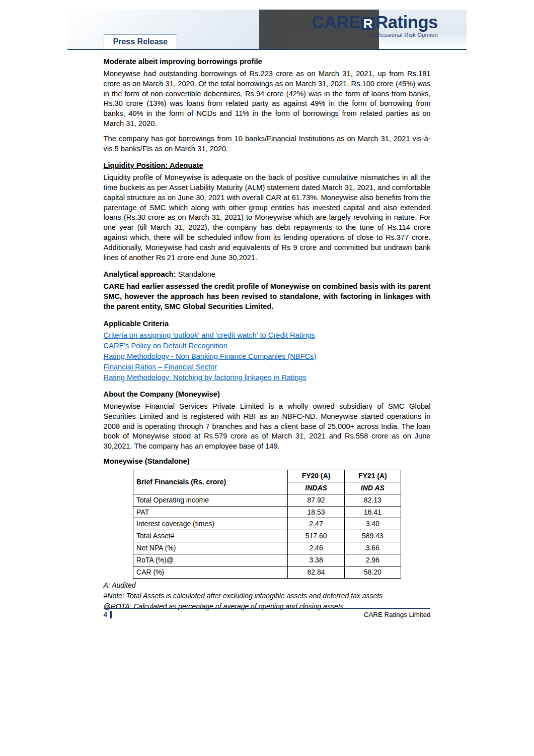Press Release
CARERRatings
Professional Risk Opinion
Moderate albeit improving borrowings profile
Moneywise had outstanding borrowings of Rs.223 crore as on March 31, 2021, up from Rs.181 crore as on March 31, 2020. Of the total borrowings as on March 31, 2021, Rs.100 crore (45%) was in the form of non-convertible debentures, Rs.94 crore (42%) was in the form of loans from banks, Rs.30 crore (13%) was loans from related party as against 49% in the form of borrowing from banks, 40% in the form of NCDs and 11% in the form of borrowings from related parties as on March 31, 2020.
The company has got borrowings from 10 banks/Financial Institutions as on March 31, 2021 vis-à-vis 5 banks/FIs as on March 31, 2020.
Liquidity Position: Adequate
Liquidity profile of Moneywise is adequate on the back of positive cumulative mismatches in all the time buckets as per Asset Liability Maturity (ALM) statement dated March 31, 2021, and comfortable capital structure as on June 30, 2021 with overall CAR at 61.73%. Moneywise also benefits from the parentage of SMC which along with other group entities has invested capital and also extended loans (Rs.30 crore as on March 31, 2021) to Moneywise which are largely revolving in nature. For one year (till March 31, 2022), the company has debt repayments to the tune of Rs.114 crore against which, there will be scheduled inflow from its lending operations of close to Rs.377 crore. Additionally, Moneywise had cash and equivalents of Rs 9 crore and committed but undrawn bank lines of another Rs 21 crore end June 30,2021.
Analytical approach: Standalone
CARE had earlier assessed the credit profile of Moneywise on combined basis with its parent SMC, however the approach has been revised to standalone, with factoring in linkages with the parent entity, SMC Global Securities Limited.
Applicable Criteria
Criteria on assigning 'outlook' and 'credit watch' to Credit Ratings CARE's Policy on Default Recognition Rating Methodology - Non Banking Finance Companies (NBFCs) Financial Ratios – Financial Sector Rating Methodology: Notching by factoring linkages in Ratings
About the Company (Moneywise)
Moneywise Financial Services Private Limited is a wholly owned subsidiary of SMC Global Securities Limited and is registered with RBI as an NBFC-ND. Moneywise started operations in 2008 and is operating through 7 branches and has a client base of 25,000+ across India. The loan book of Moneywise stood at Rs.579 crore as of March 31, 2021 and Rs.558 crore as on June 30,2021. The company has an employee base of 149.
Moneywise (Standalone)
| Brief Financials (Rs. crore) | FY20 (A) | FY21 (A) |
| --- | --- | --- |
| INDAS | IND AS |
| Total Operating income | 87.92 | 82.13 |
| PAT | 18.53 | 16.41 |
| Interest coverage (times) | 2.47 | 3.40 |
| Total Asset# | 517.60 | 589.43 |
| Net NPA (%) | 2.46 | 3.66 |
| RoTA (%)@ | 3.38 | 2.96 |
| CAR (%) | 62.84 | 58.20 |
A: Audited
#Note: Total Assets is calculated after excluding intangible assets and deferred tax assets
@ROTA: Calculated as percentage of average of opening and closing assets
4 CARE Ratings Limited